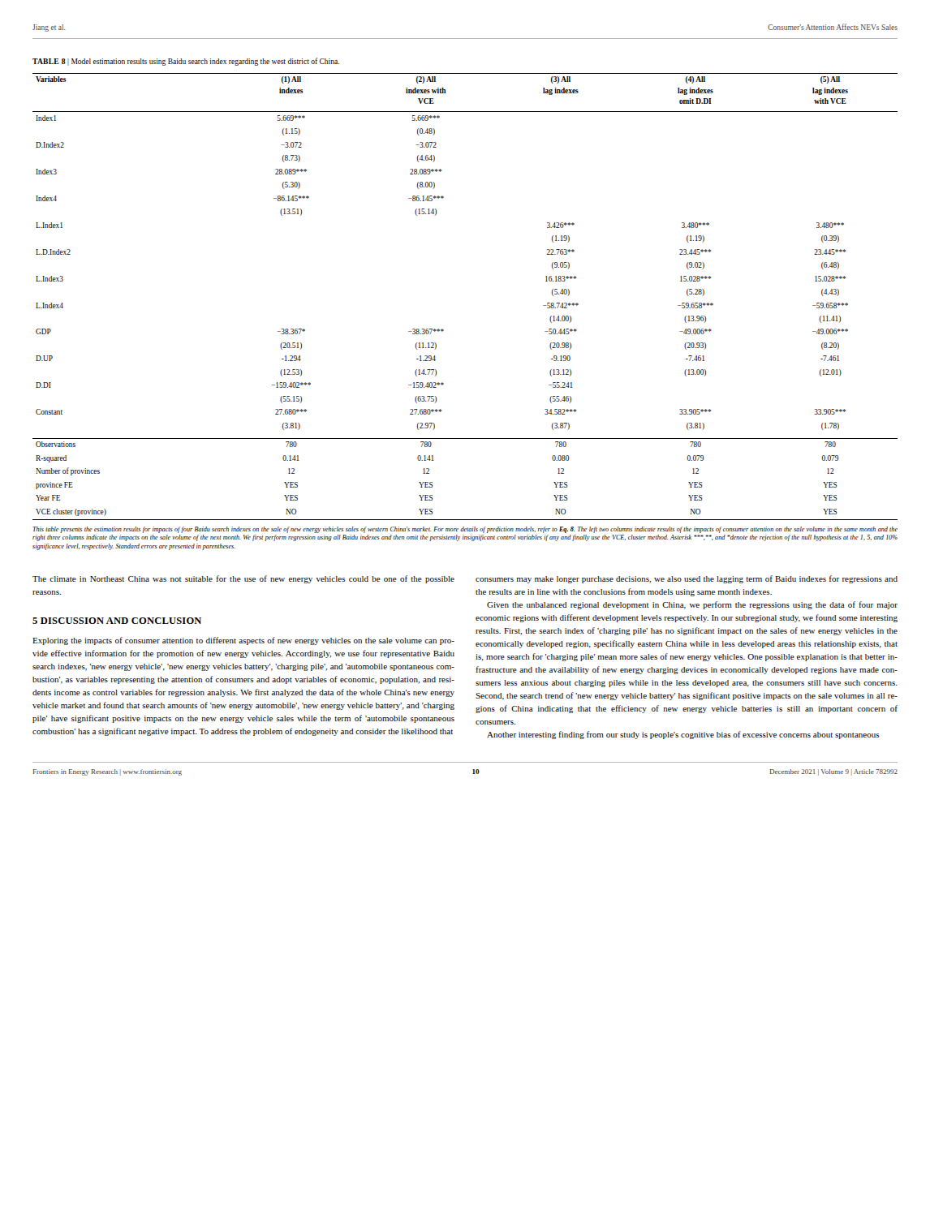Jiang et al.
Consumer's Attention Affects NEVs Sales
TABLE 8 | Model estimation results using Baidu search index regarding the west district of China.
| Variables | (1) All indexes | (2) All indexes with VCE | (3) All lag indexes | (4) All lag indexes omit D.DI | (5) All lag indexes with VCE |
| --- | --- | --- | --- | --- | --- |
| Index1 | 5.669*** | 5.669*** | | | |
| | (1.15) | (0.48) | | | |
| D.Index2 | −3.072 | −3.072 | | | |
| | (8.73) | (4.64) | | | |
| Index3 | 28.089*** | 28.089*** | | | |
| | (5.30) | (8.00) | | | |
| Index4 | −86.145*** | −86.145*** | | | |
| | (13.51) | (15.14) | | | |
| L.Index1 | | | 3.426*** | 3.480*** | 3.480*** |
| | | | (1.19) | (1.19) | (0.39) |
| L.D.Index2 | | | 22.763** | 23.445*** | 23.445*** |
| | | | (9.05) | (9.02) | (6.48) |
| L.Index3 | | | 16.183*** | 15.028*** | 15.028*** |
| | | | (5.40) | (5.28) | (4.43) |
| L.Index4 | | | −58.742*** | −59.658*** | −59.658*** |
| | | | (14.00) | (13.96) | (11.41) |
| GDP | −38.367* | −38.367*** | −50.445** | −49.006** | −49.006*** |
| | (20.51) | (11.12) | (20.98) | (20.93) | (8.20) |
| D.UP | -1.294 | -1.294 | -9.190 | -7.461 | -7.461 |
| | (12.53) | (14.77) | (13.12) | (13.00) | (12.01) |
| D.DI | −159.402*** | −159.402** | −55.241 | | |
| | (55.15) | (63.75) | (55.46) | | |
| Constant | 27.680*** | 27.680*** | 34.582*** | 33.905*** | 33.905*** |
| | (3.81) | (2.97) | (3.87) | (3.81) | (1.78) |
| Observations | 780 | 780 | 780 | 780 | 780 |
| R-squared | 0.141 | 0.141 | 0.080 | 0.079 | 0.079 |
| Number of provinces | 12 | 12 | 12 | 12 | 12 |
| province FE | YES | YES | YES | YES | YES |
| Year FE | YES | YES | YES | YES | YES |
| VCE cluster (province) | NO | YES | NO | NO | YES |
This table presents the estimation results for impacts of four Baidu search indexes on the sale of new energy vehicles sales of western China's market. For more details of prediction models, refer to Eq. 8. The left two columns indicate results of the impacts of consumer attention on the sale volume in the same month and the right three columns indicate the impacts on the sale volume of the next month. We first perform regression using all Baidu indexes and then omit the persistently insignificant control variables if any and finally use the VCE, cluster method. Asterisk ***,**, and *denote the rejection of the null hypothesis at the 1, 5, and 10% significance level, respectively. Standard errors are presented in parentheses.
The climate in Northeast China was not suitable for the use of new energy vehicles could be one of the possible reasons.
5 DISCUSSION AND CONCLUSION
Exploring the impacts of consumer attention to different aspects of new energy vehicles on the sale volume can provide effective information for the promotion of new energy vehicles. Accordingly, we use four representative Baidu search indexes, 'new energy vehicle', 'new energy vehicles battery', 'charging pile', and 'automobile spontaneous combustion', as variables representing the attention of consumers and adopt variables of economic, population, and residents income as control variables for regression analysis. We first analyzed the data of the whole China's new energy vehicle market and found that search amounts of 'new energy automobile', 'new energy vehicle battery', and 'charging pile' have significant positive impacts on the new energy vehicle sales while the term of 'automobile spontaneous combustion' has a significant negative impact. To address the problem of endogeneity and consider the likelihood that
consumers may make longer purchase decisions, we also used the lagging term of Baidu indexes for regressions and the results are in line with the conclusions from models using same month indexes.
Given the unbalanced regional development in China, we perform the regressions using the data of four major economic regions with different development levels respectively. In our subregional study, we found some interesting results. First, the search index of 'charging pile' has no significant impact on the sales of new energy vehicles in the economically developed region, specifically eastern China while in less developed areas this relationship exists, that is, more search for 'charging pile' mean more sales of new energy vehicles. One possible explanation is that better infrastructure and the availability of new energy charging devices in economically developed regions have made consumers less anxious about charging piles while in the less developed area, the consumers still have such concerns. Second, the search trend of 'new energy vehicle battery' has significant positive impacts on the sale volumes in all regions of China indicating that the efficiency of new energy vehicle batteries is still an important concern of consumers.
Another interesting finding from our study is people's cognitive bias of excessive concerns about spontaneous
Frontiers in Energy Research | www.frontiersin.org
10
December 2021 | Volume 9 | Article 782992